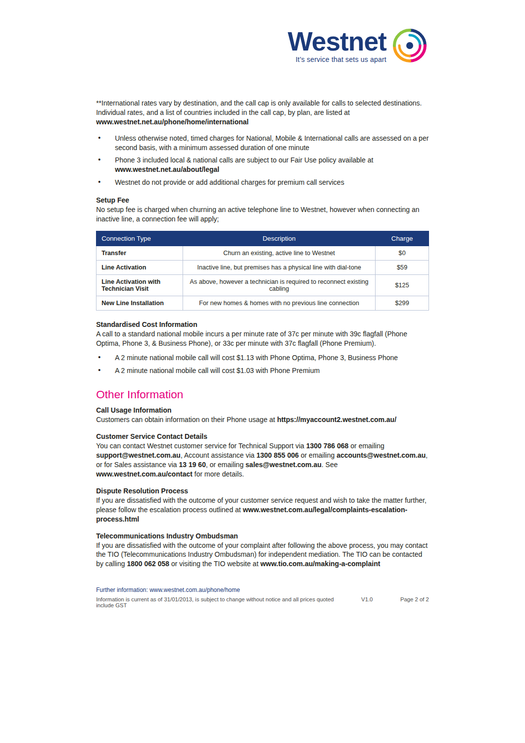Westnet
It’s service that sets us apart
**International rates vary by destination, and the call cap is only available for calls to selected destinations. Individual rates, and a list of countries included in the call cap, by plan, are listed at www.westnet.net.au/phone/home/international
Unless otherwise noted, timed charges for National, Mobile & International calls are assessed on a per second basis, with a minimum assessed duration of one minute
Phone 3 included local & national calls are subject to our Fair Use policy available at www.westnet.net.au/about/legal
Westnet do not provide or add additional charges for premium call services
Setup Fee
No setup fee is charged when churning an active telephone line to Westnet, however when connecting an inactive line, a connection fee will apply;
| Connection Type | Description | Charge |
| --- | --- | --- |
| Transfer | Churn an existing, active line to Westnet | $0 |
| Line Activation | Inactive line, but premises has a physical line with dial-tone | $59 |
| Line Activation with Technician Visit | As above, however a technician is required to reconnect existing cabling | $125 |
| New Line Installation | For new homes & homes with no previous line connection | $299 |
Standardised Cost Information
A call to a standard national mobile incurs a per minute rate of 37c per minute with 39c flagfall (Phone Optima, Phone 3, & Business Phone), or 33c per minute with 37c flagfall (Phone Premium).
A 2 minute national mobile call will cost $1.13 with Phone Optima, Phone 3, Business Phone
A 2 minute national mobile call will cost $1.03 with Phone Premium
Other Information
Call Usage Information
Customers can obtain information on their Phone usage at https://myaccount2.westnet.com.au/
Customer Service Contact Details
You can contact Westnet customer service for Technical Support via 1300 786 068 or emailing support@westnet.com.au, Account assistance via 1300 855 006 or emailing accounts@westnet.com.au, or for Sales assistance via 13 19 60, or emailing sales@westnet.com.au. See www.westnet.com.au/contact for more details.
Dispute Resolution Process
If you are dissatisfied with the outcome of your customer service request and wish to take the matter further, please follow the escalation process outlined at www.westnet.com.au/legal/complaints-escalation-process.html
Telecommunications Industry Ombudsman
If you are dissatisfied with the outcome of your complaint after following the above process, you may contact the TIO (Telecommunications Industry Ombudsman) for independent mediation. The TIO can be contacted by calling 1800 062 058 or visiting the TIO website at www.tio.com.au/making-a-complaint
Further information: www.westnet.com.au/phone/home
Information is current as of 31/01/2013, is subject to change without notice and all prices quoted include GST
V1.0
Page 2 of 2